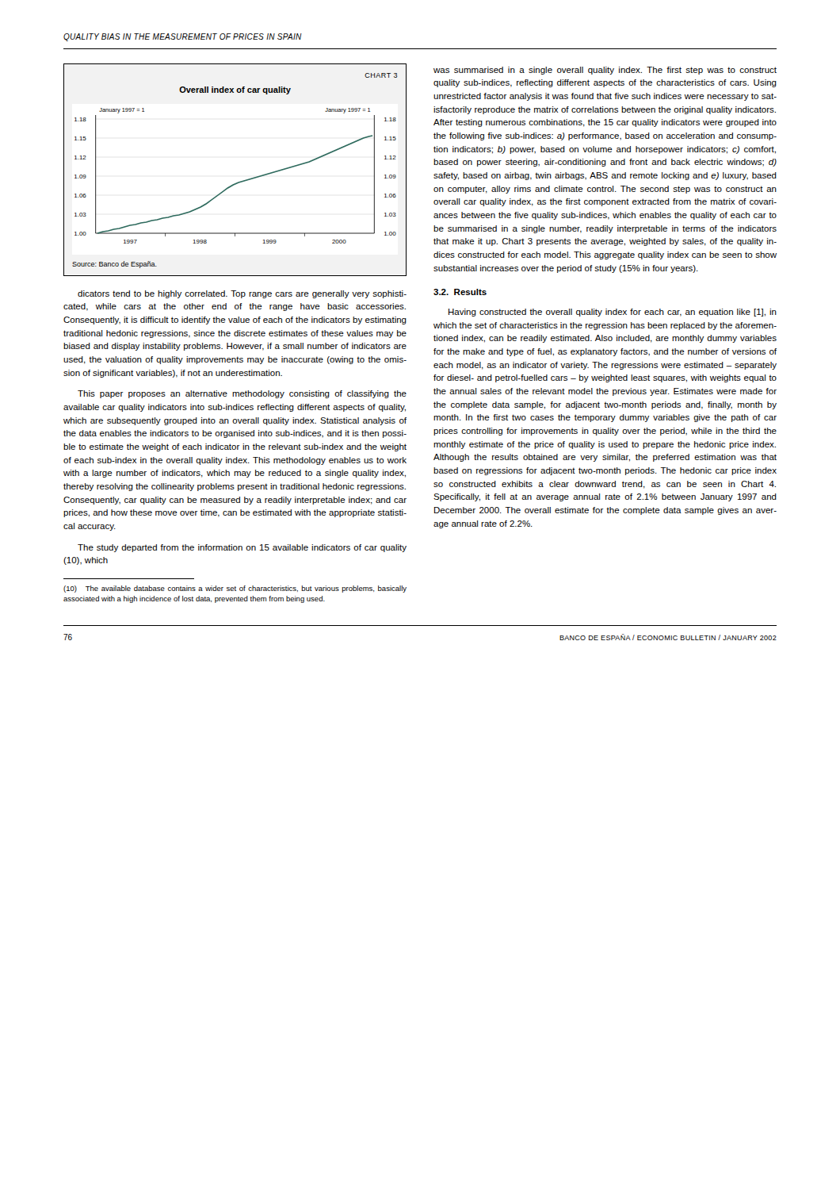QUALITY BIAS IN THE MEASUREMENT OF PRICES IN SPAIN
CHART 3
Overall index of car quality
1.18 1.15 1.12 1.09 1.06 1.03 1.00 1.18 1.15 1.12 1.09 1.06 1.03 1.00 January 1997 = 1 January 1997 = 1 1997 1998 1999 2000
Source: Banco de España.
dicators tend to be highly correlated. Top range cars are generally very sophisticated, while cars at the other end of the range have basic accessories. Consequently, it is difficult to identify the value of each of the indicators by estimating traditional hedonic regressions, since the discrete estimates of these values may be biased and display instability problems. However, if a small number of indicators are used, the valuation of quality improvements may be inaccurate (owing to the omission of significant variables), if not an underestimation.
This paper proposes an alternative methodology consisting of classifying the available car quality indicators into sub-indices reflecting different aspects of quality, which are subsequently grouped into an overall quality index. Statistical analysis of the data enables the indicators to be organised into sub-indices, and it is then possible to estimate the weight of each indicator in the relevant sub-index and the weight of each sub-index in the overall quality index. This methodology enables us to work with a large number of indicators, which may be reduced to a single quality index, thereby resolving the collinearity problems present in traditional hedonic regressions. Consequently, car quality can be measured by a readily interpretable index; and car prices, and how these move over time, can be estimated with the appropriate statistical accuracy.
The study departed from the information on 15 available indicators of car quality (10), which
(10) The available database contains a wider set of characteristics, but various problems, basically associated with a high incidence of lost data, prevented them from being used.
was summarised in a single overall quality index. The first step was to construct quality sub-indices, reflecting different aspects of the characteristics of cars. Using unrestricted factor analysis it was found that five such indices were necessary to satisfactorily reproduce the matrix of correlations between the original quality indicators. After testing numerous combinations, the 15 car quality indicators were grouped into the following five sub-indices: a) performance, based on acceleration and consumption indicators; b) power, based on volume and horsepower indicators; c) comfort, based on power steering, air-conditioning and front and back electric windows; d) safety, based on airbag, twin airbags, ABS and remote locking and e) luxury, based on computer, alloy rims and climate control. The second step was to construct an overall car quality index, as the first component extracted from the matrix of covariances between the five quality sub-indices, which enables the quality of each car to be summarised in a single number, readily interpretable in terms of the indicators that make it up. Chart 3 presents the average, weighted by sales, of the quality indices constructed for each model. This aggregate quality index can be seen to show substantial increases over the period of study (15% in four years).
3.2. Results
Having constructed the overall quality index for each car, an equation like [1], in which the set of characteristics in the regression has been replaced by the aforementioned index, can be readily estimated. Also included, are monthly dummy variables for the make and type of fuel, as explanatory factors, and the number of versions of each model, as an indicator of variety. The regressions were estimated – separately for diesel- and petrol-fuelled cars – by weighted least squares, with weights equal to the annual sales of the relevant model the previous year. Estimates were made for the complete data sample, for adjacent two-month periods and, finally, month by month. In the first two cases the temporary dummy variables give the path of car prices controlling for improvements in quality over the period, while in the third the monthly estimate of the price of quality is used to prepare the hedonic price index. Although the results obtained are very similar, the preferred estimation was that based on regressions for adjacent two-month periods. The hedonic car price index so constructed exhibits a clear downward trend, as can be seen in Chart 4. Specifically, it fell at an average annual rate of 2.1% between January 1997 and December 2000. The overall estimate for the complete data sample gives an average annual rate of 2.2%.
76
BANCO DE ESPAÑA / ECONOMIC BULLETIN / JANUARY 2002